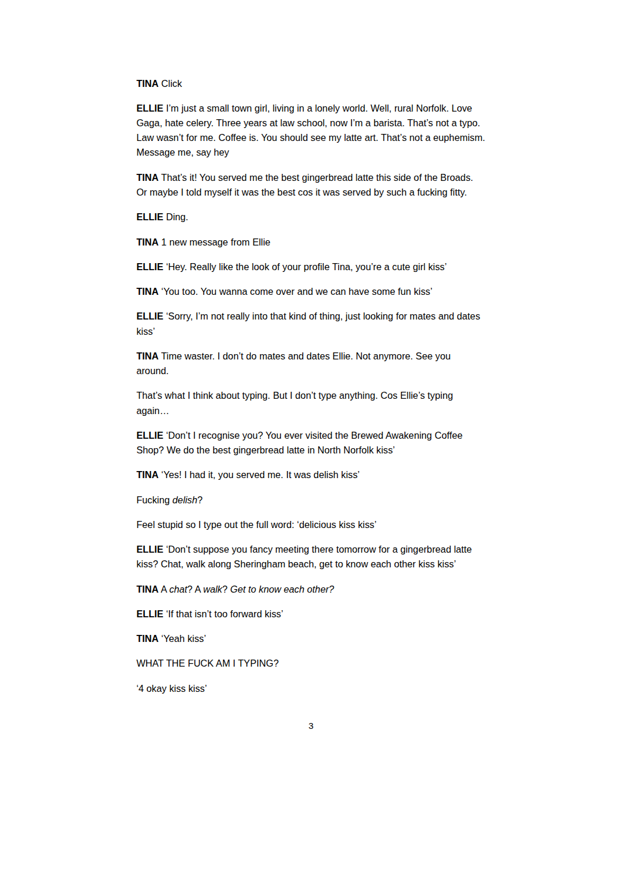TINA Click
ELLIE I’m just a small town girl, living in a lonely world. Well, rural Norfolk. Love Gaga, hate celery. Three years at law school, now I’m a barista. That’s not a typo. Law wasn’t for me. Coffee is. You should see my latte art. That’s not a euphemism. Message me, say hey
TINA That’s it! You served me the best gingerbread latte this side of the Broads. Or maybe I told myself it was the best cos it was served by such a fucking fitty.
ELLIE Ding.
TINA 1 new message from Ellie
ELLIE ‘Hey. Really like the look of your profile Tina, you’re a cute girl kiss’
TINA ‘You too. You wanna come over and we can have some fun kiss’
ELLIE ‘Sorry, I’m not really into that kind of thing, just looking for mates and dates kiss’
TINA Time waster. I don’t do mates and dates Ellie. Not anymore. See you around.
That’s what I think about typing. But I don’t type anything. Cos Ellie’s typing again…
ELLIE ‘Don’t I recognise you? You ever visited the Brewed Awakening Coffee Shop? We do the best gingerbread latte in North Norfolk kiss’
TINA ‘Yes! I had it, you served me. It was delish kiss’
Fucking delish?
Feel stupid so I type out the full word: ‘delicious kiss kiss’
ELLIE ‘Don’t suppose you fancy meeting there tomorrow for a gingerbread latte kiss? Chat, walk along Sheringham beach, get to know each other kiss kiss’
TINA A chat? A walk? Get to know each other?
ELLIE ‘If that isn’t too forward kiss’
TINA ‘Yeah kiss’
WHAT THE FUCK AM I TYPING?
‘4 okay kiss kiss’
3